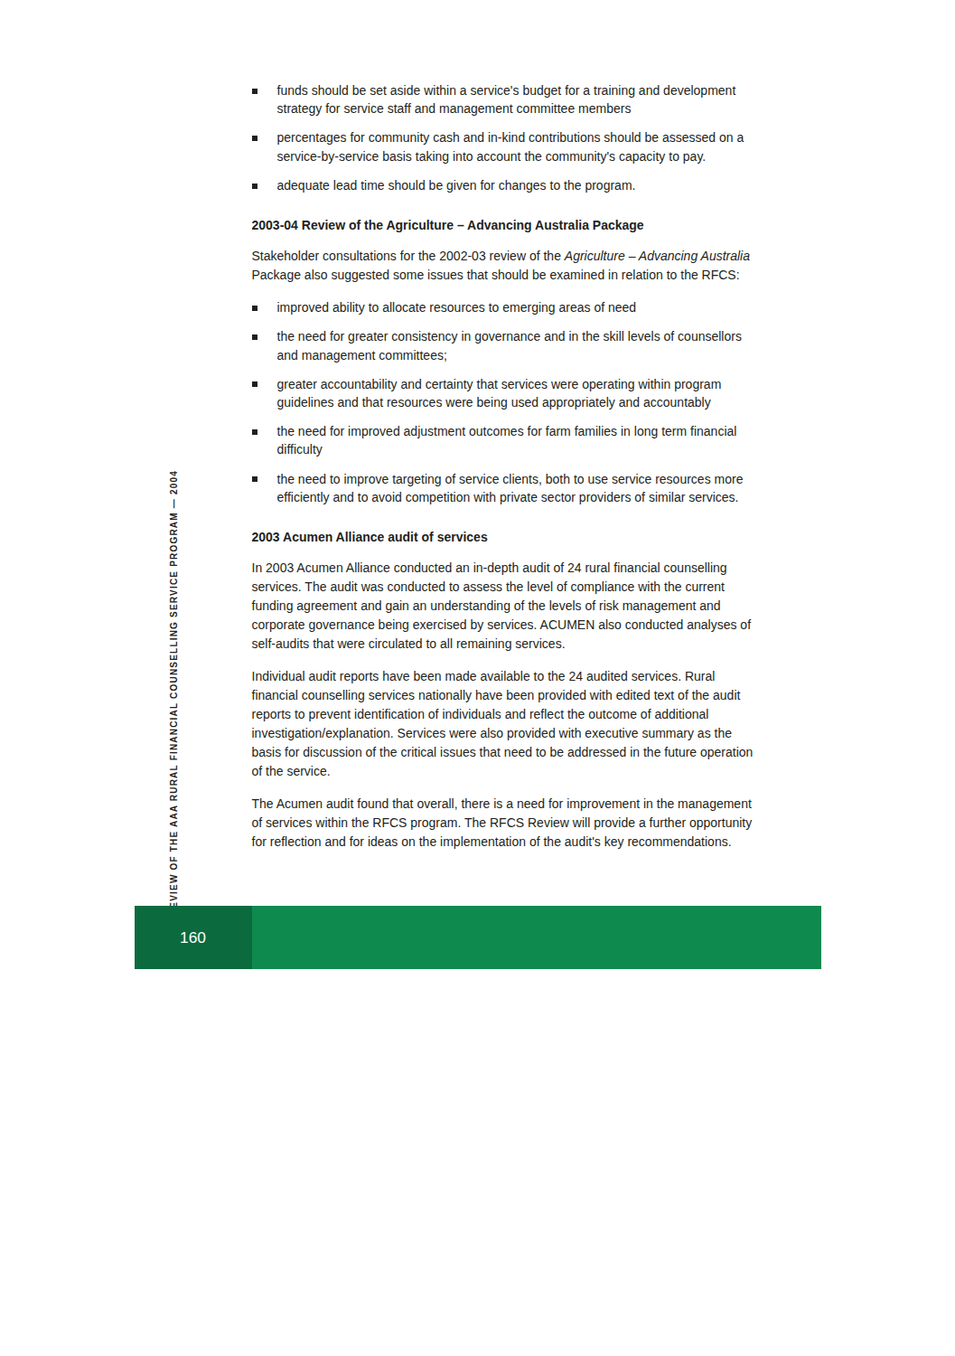Review of the AAA Rural Financial Counselling Service Program — 2004
funds should be set aside within a service's budget for a training and development strategy for service staff and management committee members
percentages for community cash and in-kind contributions should be assessed on a service-by-service basis taking into account the community's capacity to pay.
adequate lead time should be given for changes to the program.
2003-04 Review of the Agriculture – Advancing Australia Package
Stakeholder consultations for the 2002-03 review of the Agriculture – Advancing Australia Package also suggested some issues that should be examined in relation to the RFCS:
improved ability to allocate resources to emerging areas of need
the need for greater consistency in governance and in the skill levels of counsellors and management committees;
greater accountability and certainty that services were operating within program guidelines and that resources were being used appropriately and accountably
the need for improved adjustment outcomes for farm families in long term financial difficulty
the need to improve targeting of service clients, both to use service resources more efficiently and to avoid competition with private sector providers of similar services.
2003 Acumen Alliance audit of services
In 2003 Acumen Alliance conducted an in-depth audit of 24 rural financial counselling services. The audit was conducted to assess the level of compliance with the current funding agreement and gain an understanding of the levels of risk management and corporate governance being exercised by services. ACUMEN also conducted analyses of self-audits that were circulated to all remaining services.
Individual audit reports have been made available to the 24 audited services. Rural financial counselling services nationally have been provided with edited text of the audit reports to prevent identification of individuals and reflect the outcome of additional investigation/explanation. Services were also provided with executive summary as the basis for discussion of the critical issues that need to be addressed in the future operation of the service.
The Acumen audit found that overall, there is a need for improvement in the management of services within the RFCS program. The RFCS Review will provide a further opportunity for reflection and for ideas on the implementation of the audit's key recommendations.
160